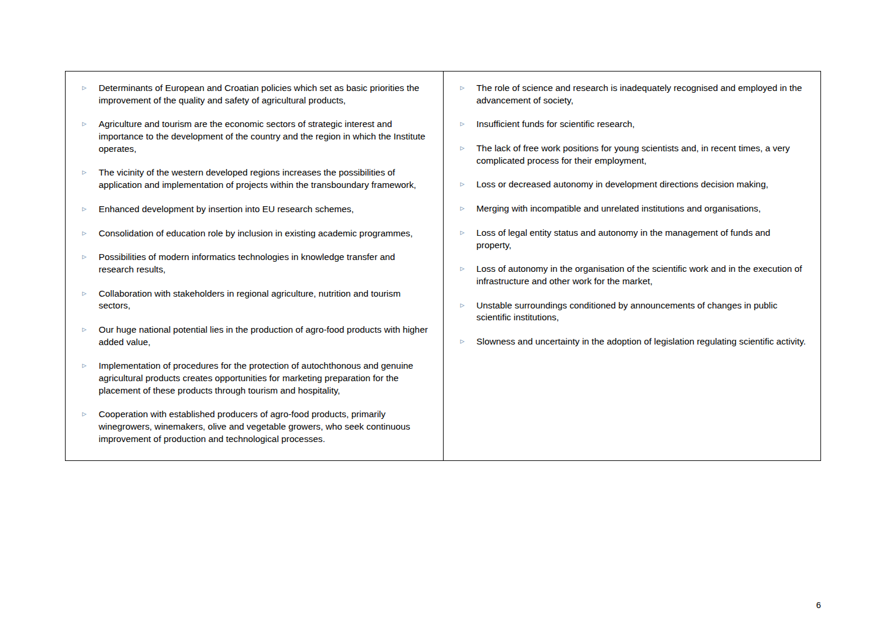| Determinants of European and Croatian policies which set as basic priorities the improvement of the quality and safety of agricultural products, Agriculture and tourism are the economic sectors of strategic interest and importance to the development of the country and the region in which the Institute operates, The vicinity of the western developed regions increases the possibilities of application and implementation of projects within the transboundary framework, Enhanced development by insertion into EU research schemes, Consolidation of education role by inclusion in existing academic programmes, Possibilities of modern informatics technologies in knowledge transfer and research results, Collaboration with stakeholders in regional agriculture, nutrition and tourism sectors, Our huge national potential lies in the production of agro-food products with higher added value, Implementation of procedures for the protection of autochthonous and genuine agricultural products creates opportunities for marketing preparation for the placement of these products through tourism and hospitality, Cooperation with established producers of agro-food products, primarily winegrowers, winemakers, olive and vegetable growers, who seek continuous improvement of production and technological processes. | The role of science and research is inadequately recognised and employed in the advancement of society, Insufficient funds for scientific research, The lack of free work positions for young scientists and, in recent times, a very complicated process for their employment, Loss or decreased autonomy in development directions decision making, Merging with incompatible and unrelated institutions and organisations, Loss of legal entity status and autonomy in the management of funds and property, Loss of autonomy in the organisation of the scientific work and in the execution of infrastructure and other work for the market, Unstable surroundings conditioned by announcements of changes in public scientific institutions, Slowness and uncertainty in the adoption of legislation regulating scientific activity. |
6